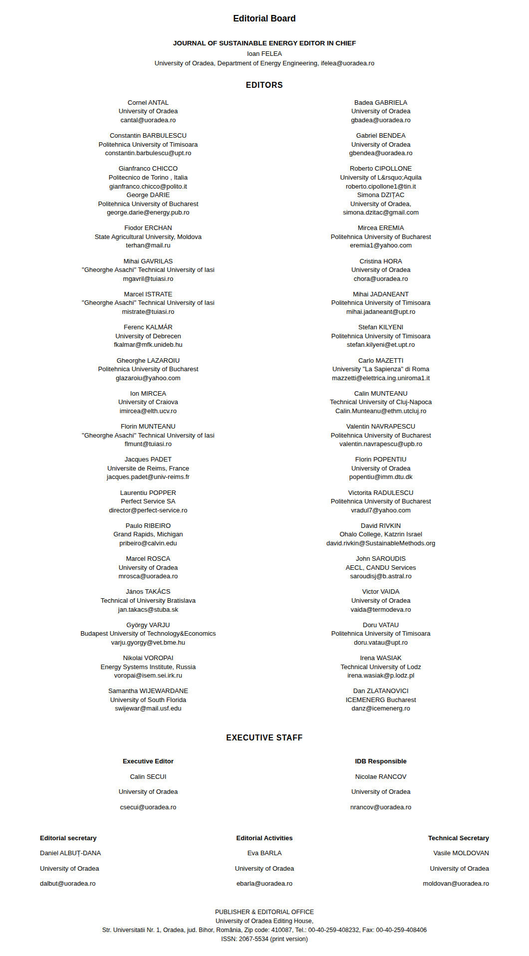Editorial Board
JOURNAL OF SUSTAINABLE ENERGY EDITOR IN CHIEF
Ioan FELEA
University of Oradea, Department of Energy Engineering, ifelea@uoradea.ro
EDITORS
Cornel ANTAL
University of Oradea
cantal@uoradea.ro
Constantin BARBULESCU
Politehnica University of Timisoara
constantin.barbulescu@upt.ro
Gianfranco CHICCO
Politecnico de Torino , Italia
gianfranco.chicco@polito.it
George DARIE
Politehnica University of Bucharest
george.darie@energy.pub.ro
Fiodor ERCHAN
State Agricultural University, Moldova
terhan@mail.ru
Mihai GAVRILAS
"Gheorghe Asachi" Technical University of Iasi
mgavril@tuiasi.ro
Marcel ISTRATE
"Gheorghe Asachi" Technical University of Iasi
mistrate@tuiasi.ro
Ferenc KALMÁR
University of Debrecen
fkalmar@mfk.unideb.hu
Gheorghe LAZAROIU
Politehnica University of Bucharest
glazaroiu@yahoo.com
Ion MIRCEA
University of Craiova
imircea@elth.ucv.ro
Florin MUNTEANU
"Gheorghe Asachi" Technical University of Iasi
flmunt@tuiasi.ro
Jacques PADET
Universite de Reims, France
jacques.padet@univ-reims.fr
Laurentiu POPPER
Perfect Service SA
director@perfect-service.ro
Paulo RIBEIRO
Grand Rapids, Michigan
pribeiro@calvin.edu
Marcel ROSCA
University of Oradea
mrosca@uoradea.ro
János TAKÁCS
Technical of University Bratislava
jan.takacs@stuba.sk
György VARJU
Budapest University of Technology&Economics
varju.gyorgy@vet.bme.hu
Nikolai VOROPAI
Energy Systems Institute, Russia
voropai@isem.sei.irk.ru
Samantha WIJEWARDANE
University of South Florida
swijewar@mail.usf.edu
Badea GABRIELA
University of Oradea
gbadea@uoradea.ro
Gabriel BENDEA
University of Oradea
gbendea@uoradea.ro
Roberto CIPOLLONE
University of L&rsquo;Aquila
roberto.cipollone1@tin.it
Simona DZIȚAC
University of Oradea,
simona.dzitac@gmail.com
Mircea EREMIA
Politehnica University of Bucharest
eremia1@yahoo.com
Cristina HORA
University of Oradea
chora@uoradea.ro
Mihai JADANEANT
Politehnica University of Timisoara
mihai.jadaneant@upt.ro
Stefan KILYENI
Politehnica University of Timisoara
stefan.kilyeni@et.upt.ro
Carlo MAZETTI
University "La Sapienza" di Roma
mazzetti@elettrica.ing.uniroma1.it
Calin MUNTEANU
Technical University of Cluj-Napoca
Calin.Munteanu@ethm.utcluj.ro
Valentin NAVRAPESCU
Politehnica University of Bucharest
valentin.navrapescu@upb.ro
Florin POPENTIU
University of Oradea
popentiu@imm.dtu.dk
Victorita RADULESCU
Politehnica University of Bucharest
vradul7@yahoo.com
David RIVKIN
Ohalo College, Katzrin Israel
david.rivkin@SustainableMethods.org
John SAROUDIS
AECL, CANDU Services
saroudisj@b.astral.ro
Victor VAIDA
University of Oradea
vaida@termodeva.ro
Doru VATAU
Politehnica University of Timisoara
doru.vatau@upt.ro
Irena WASIAK
Technical University of Lodz
irena.wasiak@p.lodz.pl
Dan ZLATANOVICI
ICEMENERG Bucharest
danz@icemenerg.ro
EXECUTIVE STAFF
Executive Editor
Calin SECUI
University of Oradea
csecui@uoradea.ro
IDB Responsible
Nicolae RANCOV
University of Oradea
nrancov@uoradea.ro
Editorial secretary
Daniel ALBUȚ-DANA
University of Oradea
dalbut@uoradea.ro
Editorial Activities
Eva BARLA
University of Oradea
ebarla@uoradea.ro
Technical Secretary
Vasile MOLDOVAN
University of Oradea
moldovan@uoradea.ro
PUBLISHER & EDITORIAL OFFICE
University of Oradea Editing House,
Str. Universitatii Nr. 1, Oradea, jud. Bihor, România, Zip code: 410087, Tel.: 00-40-259-408232, Fax: 00-40-259-408406
ISSN: 2067-5534 (print version)